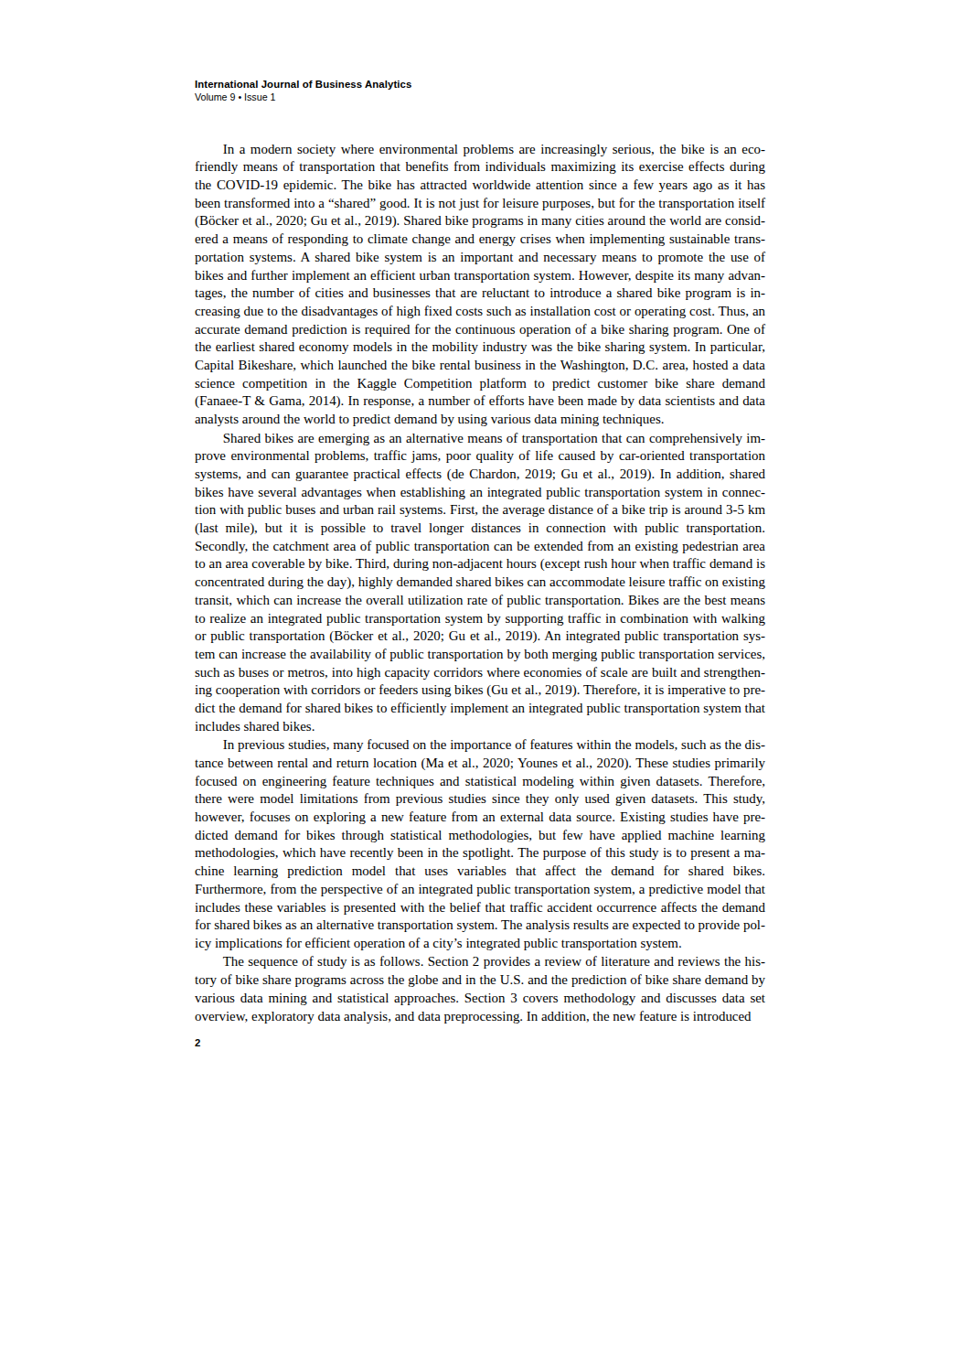International Journal of Business Analytics
Volume 9 • Issue 1
In a modern society where environmental problems are increasingly serious, the bike is an eco-friendly means of transportation that benefits from individuals maximizing its exercise effects during the COVID-19 epidemic. The bike has attracted worldwide attention since a few years ago as it has been transformed into a “shared” good. It is not just for leisure purposes, but for the transportation itself (Böcker et al., 2020; Gu et al., 2019). Shared bike programs in many cities around the world are considered a means of responding to climate change and energy crises when implementing sustainable transportation systems. A shared bike system is an important and necessary means to promote the use of bikes and further implement an efficient urban transportation system. However, despite its many advantages, the number of cities and businesses that are reluctant to introduce a shared bike program is increasing due to the disadvantages of high fixed costs such as installation cost or operating cost. Thus, an accurate demand prediction is required for the continuous operation of a bike sharing program. One of the earliest shared economy models in the mobility industry was the bike sharing system. In particular, Capital Bikeshare, which launched the bike rental business in the Washington, D.C. area, hosted a data science competition in the Kaggle Competition platform to predict customer bike share demand (Fanaee-T & Gama, 2014). In response, a number of efforts have been made by data scientists and data analysts around the world to predict demand by using various data mining techniques.
Shared bikes are emerging as an alternative means of transportation that can comprehensively improve environmental problems, traffic jams, poor quality of life caused by car-oriented transportation systems, and can guarantee practical effects (de Chardon, 2019; Gu et al., 2019). In addition, shared bikes have several advantages when establishing an integrated public transportation system in connection with public buses and urban rail systems. First, the average distance of a bike trip is around 3-5 km (last mile), but it is possible to travel longer distances in connection with public transportation. Secondly, the catchment area of public transportation can be extended from an existing pedestrian area to an area coverable by bike. Third, during non-adjacent hours (except rush hour when traffic demand is concentrated during the day), highly demanded shared bikes can accommodate leisure traffic on existing transit, which can increase the overall utilization rate of public transportation. Bikes are the best means to realize an integrated public transportation system by supporting traffic in combination with walking or public transportation (Böcker et al., 2020; Gu et al., 2019). An integrated public transportation system can increase the availability of public transportation by both merging public transportation services, such as buses or metros, into high capacity corridors where economies of scale are built and strengthening cooperation with corridors or feeders using bikes (Gu et al., 2019). Therefore, it is imperative to predict the demand for shared bikes to efficiently implement an integrated public transportation system that includes shared bikes.
In previous studies, many focused on the importance of features within the models, such as the distance between rental and return location (Ma et al., 2020; Younes et al., 2020). These studies primarily focused on engineering feature techniques and statistical modeling within given datasets. Therefore, there were model limitations from previous studies since they only used given datasets. This study, however, focuses on exploring a new feature from an external data source. Existing studies have predicted demand for bikes through statistical methodologies, but few have applied machine learning methodologies, which have recently been in the spotlight. The purpose of this study is to present a machine learning prediction model that uses variables that affect the demand for shared bikes. Furthermore, from the perspective of an integrated public transportation system, a predictive model that includes these variables is presented with the belief that traffic accident occurrence affects the demand for shared bikes as an alternative transportation system. The analysis results are expected to provide policy implications for efficient operation of a city’s integrated public transportation system.
The sequence of study is as follows. Section 2 provides a review of literature and reviews the history of bike share programs across the globe and in the U.S. and the prediction of bike share demand by various data mining and statistical approaches. Section 3 covers methodology and discusses data set overview, exploratory data analysis, and data preprocessing. In addition, the new feature is introduced
2